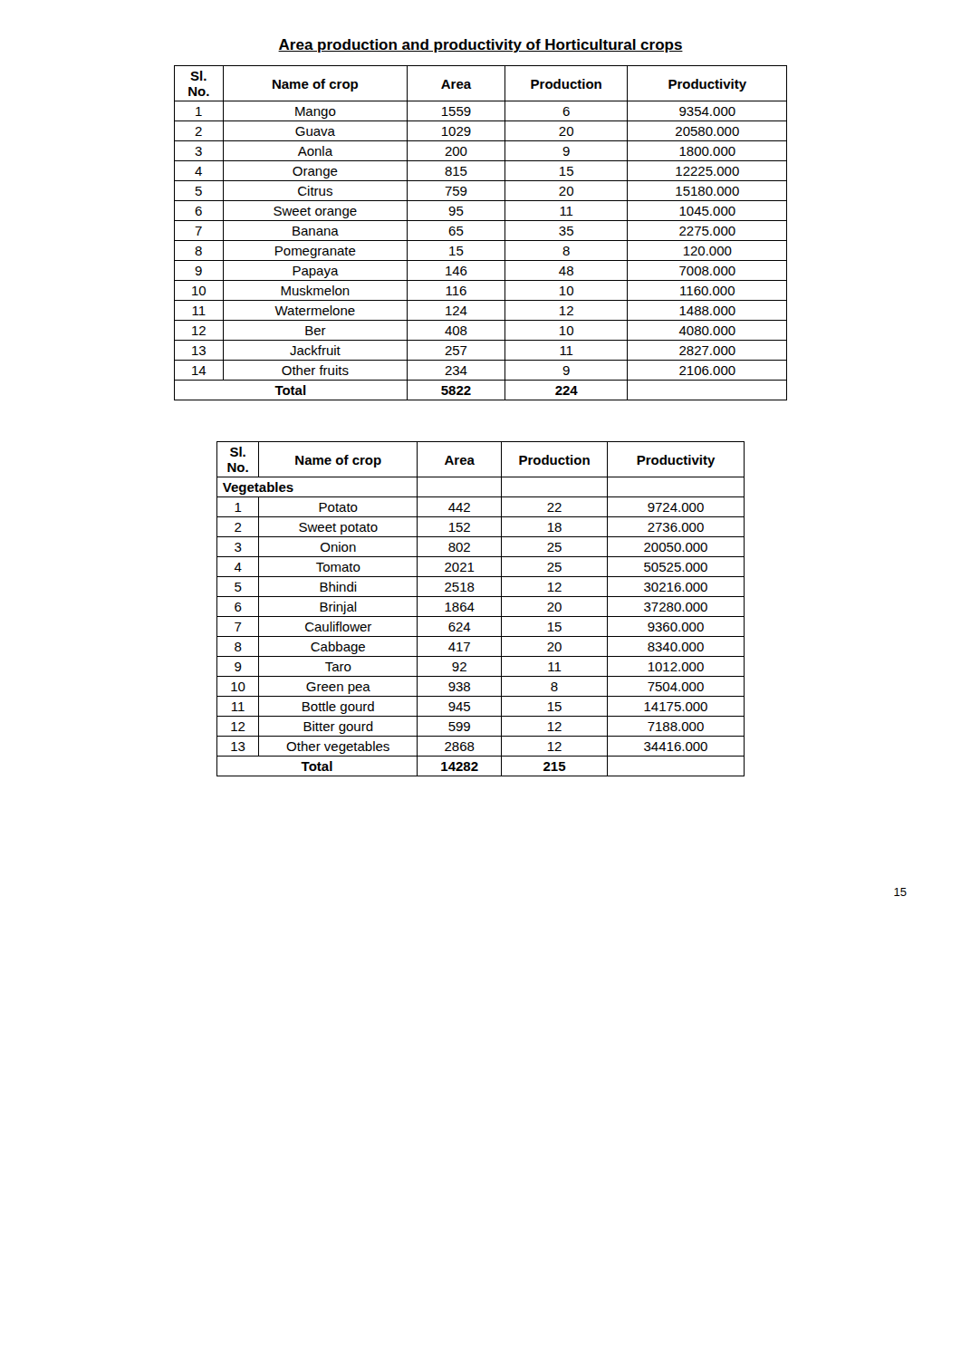Area production and productivity of Horticultural crops
| Sl. No. | Name of crop | Area | Production | Productivity |
| --- | --- | --- | --- | --- |
| 1 | Mango | 1559 | 6 | 9354.000 |
| 2 | Guava | 1029 | 20 | 20580.000 |
| 3 | Aonla | 200 | 9 | 1800.000 |
| 4 | Orange | 815 | 15 | 12225.000 |
| 5 | Citrus | 759 | 20 | 15180.000 |
| 6 | Sweet orange | 95 | 11 | 1045.000 |
| 7 | Banana | 65 | 35 | 2275.000 |
| 8 | Pomegranate | 15 | 8 | 120.000 |
| 9 | Papaya | 146 | 48 | 7008.000 |
| 10 | Muskmelon | 116 | 10 | 1160.000 |
| 11 | Watermelone | 124 | 12 | 1488.000 |
| 12 | Ber | 408 | 10 | 4080.000 |
| 13 | Jackfruit | 257 | 11 | 2827.000 |
| 14 | Other fruits | 234 | 9 | 2106.000 |
| Total | 5822 | 224 | |
| Sl. No. | Name of crop | Area | Production | Productivity |
| --- | --- | --- | --- | --- |
| Vegetables | | | |
| 1 | Potato | 442 | 22 | 9724.000 |
| 2 | Sweet potato | 152 | 18 | 2736.000 |
| 3 | Onion | 802 | 25 | 20050.000 |
| 4 | Tomato | 2021 | 25 | 50525.000 |
| 5 | Bhindi | 2518 | 12 | 30216.000 |
| 6 | Brinjal | 1864 | 20 | 37280.000 |
| 7 | Cauliflower | 624 | 15 | 9360.000 |
| 8 | Cabbage | 417 | 20 | 8340.000 |
| 9 | Taro | 92 | 11 | 1012.000 |
| 10 | Green pea | 938 | 8 | 7504.000 |
| 11 | Bottle gourd | 945 | 15 | 14175.000 |
| 12 | Bitter gourd | 599 | 12 | 7188.000 |
| 13 | Other vegetables | 2868 | 12 | 34416.000 |
| Total | 14282 | 215 | |
15